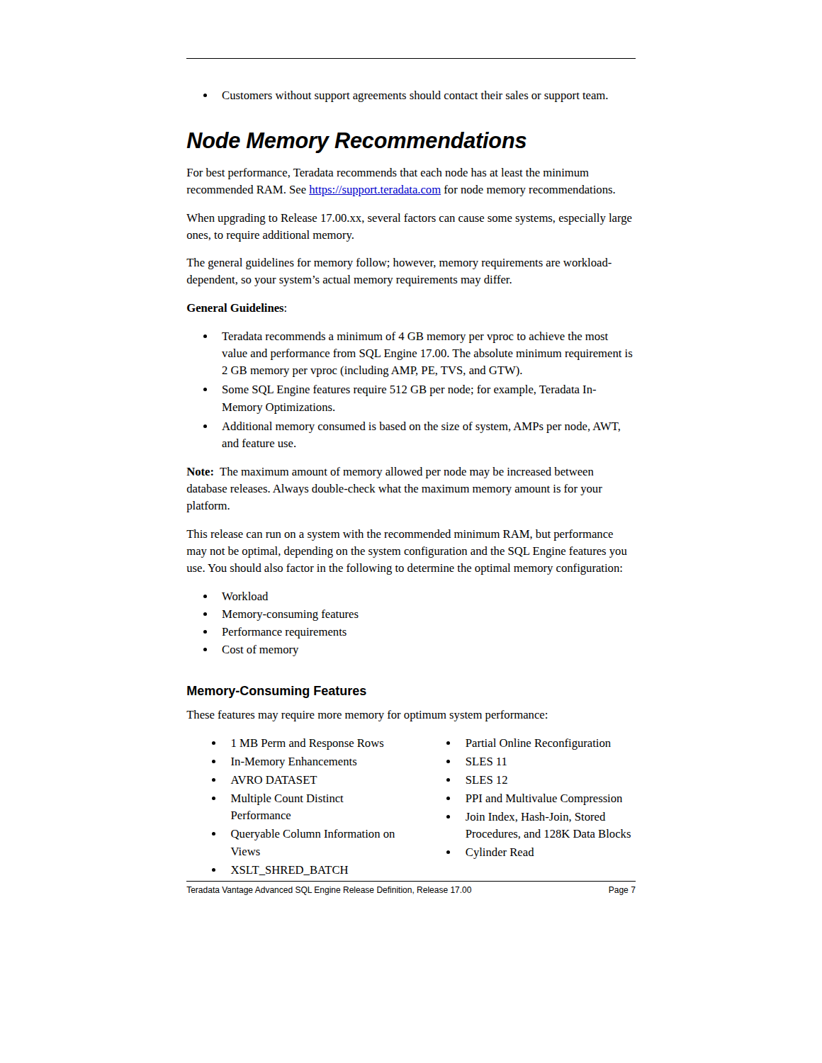Customers without support agreements should contact their sales or support team.
Node Memory Recommendations
For best performance, Teradata recommends that each node has at least the minimum recommended RAM. See https://support.teradata.com for node memory recommendations.
When upgrading to Release 17.00.xx, several factors can cause some systems, especially large ones, to require additional memory.
The general guidelines for memory follow; however, memory requirements are workload-dependent, so your system’s actual memory requirements may differ.
General Guidelines:
Teradata recommends a minimum of 4 GB memory per vproc to achieve the most value and performance from SQL Engine 17.00. The absolute minimum requirement is 2 GB memory per vproc (including AMP, PE, TVS, and GTW).
Some SQL Engine features require 512 GB per node; for example, Teradata In-Memory Optimizations.
Additional memory consumed is based on the size of system, AMPs per node, AWT, and feature use.
Note: The maximum amount of memory allowed per node may be increased between database releases. Always double-check what the maximum memory amount is for your platform.
This release can run on a system with the recommended minimum RAM, but performance may not be optimal, depending on the system configuration and the SQL Engine features you use. You should also factor in the following to determine the optimal memory configuration:
Workload
Memory-consuming features
Performance requirements
Cost of memory
Memory-Consuming Features
These features may require more memory for optimum system performance:
1 MB Perm and Response Rows
In-Memory Enhancements
AVRO DATASET
Multiple Count Distinct Performance
Queryable Column Information on Views
XSLT_SHRED_BATCH
Partial Online Reconfiguration
SLES 11
SLES 12
PPI and Multivalue Compression
Join Index, Hash-Join, Stored Procedures, and 128K Data Blocks
Cylinder Read
Teradata Vantage Advanced SQL Engine Release Definition, Release 17.00 Page 7